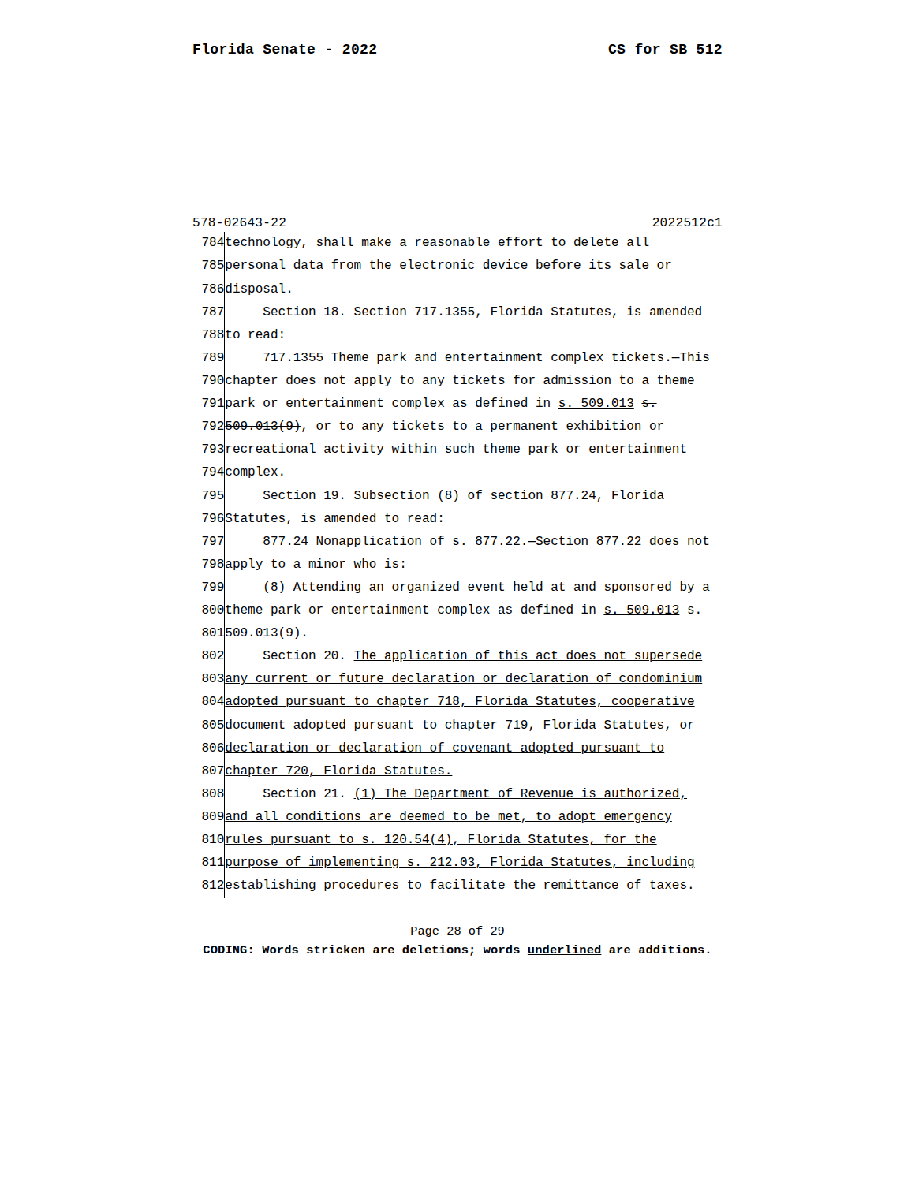Florida Senate - 2022 CS for SB 512
578-02643-22 2022512c1
| 784 | technology, shall make a reasonable effort to delete all |
| 785 | personal data from the electronic device before its sale or |
| 786 | disposal. |
| 787 | Section 18. Section 717.1355, Florida Statutes, is amended |
| 788 | to read: |
| 789 | 717.1355 Theme park and entertainment complex tickets.—This |
| 790 | chapter does not apply to any tickets for admission to a theme |
| 791 | park or entertainment complex as defined in s. 509.013 s. |
| 792 | 509.013(9) , or to any tickets to a permanent exhibition or |
| 793 | recreational activity within such theme park or entertainment |
| 794 | complex. |
| 795 | Section 19. Subsection (8) of section 877.24, Florida |
| 796 | Statutes, is amended to read: |
| 797 | 877.24 Nonapplication of s. 877.22.—Section 877.22 does not |
| 798 | apply to a minor who is: |
| 799 | (8) Attending an organized event held at and sponsored by a |
| 800 | theme park or entertainment complex as defined in s. 509.013 s. |
| 801 | 509.013(9) . |
| 802 | Section 20. The application of this act does not supersede |
| 803 | any current or future declaration or declaration of condominium |
| 804 | adopted pursuant to chapter 718, Florida Statutes, cooperative |
| 805 | document adopted pursuant to chapter 719, Florida Statutes, or |
| 806 | declaration or declaration of covenant adopted pursuant to |
| 807 | chapter 720, Florida Statutes. |
| 808 | Section 21. (1) The Department of Revenue is authorized, |
| 809 | and all conditions are deemed to be met, to adopt emergency |
| 810 | rules pursuant to s. 120.54(4), Florida Statutes, for the |
| 811 | purpose of implementing s. 212.03, Florida Statutes, including |
| 812 | establishing procedures to facilitate the remittance of taxes. |
Page 28 of 29
CODING: Words stricken are deletions; words underlined are additions.